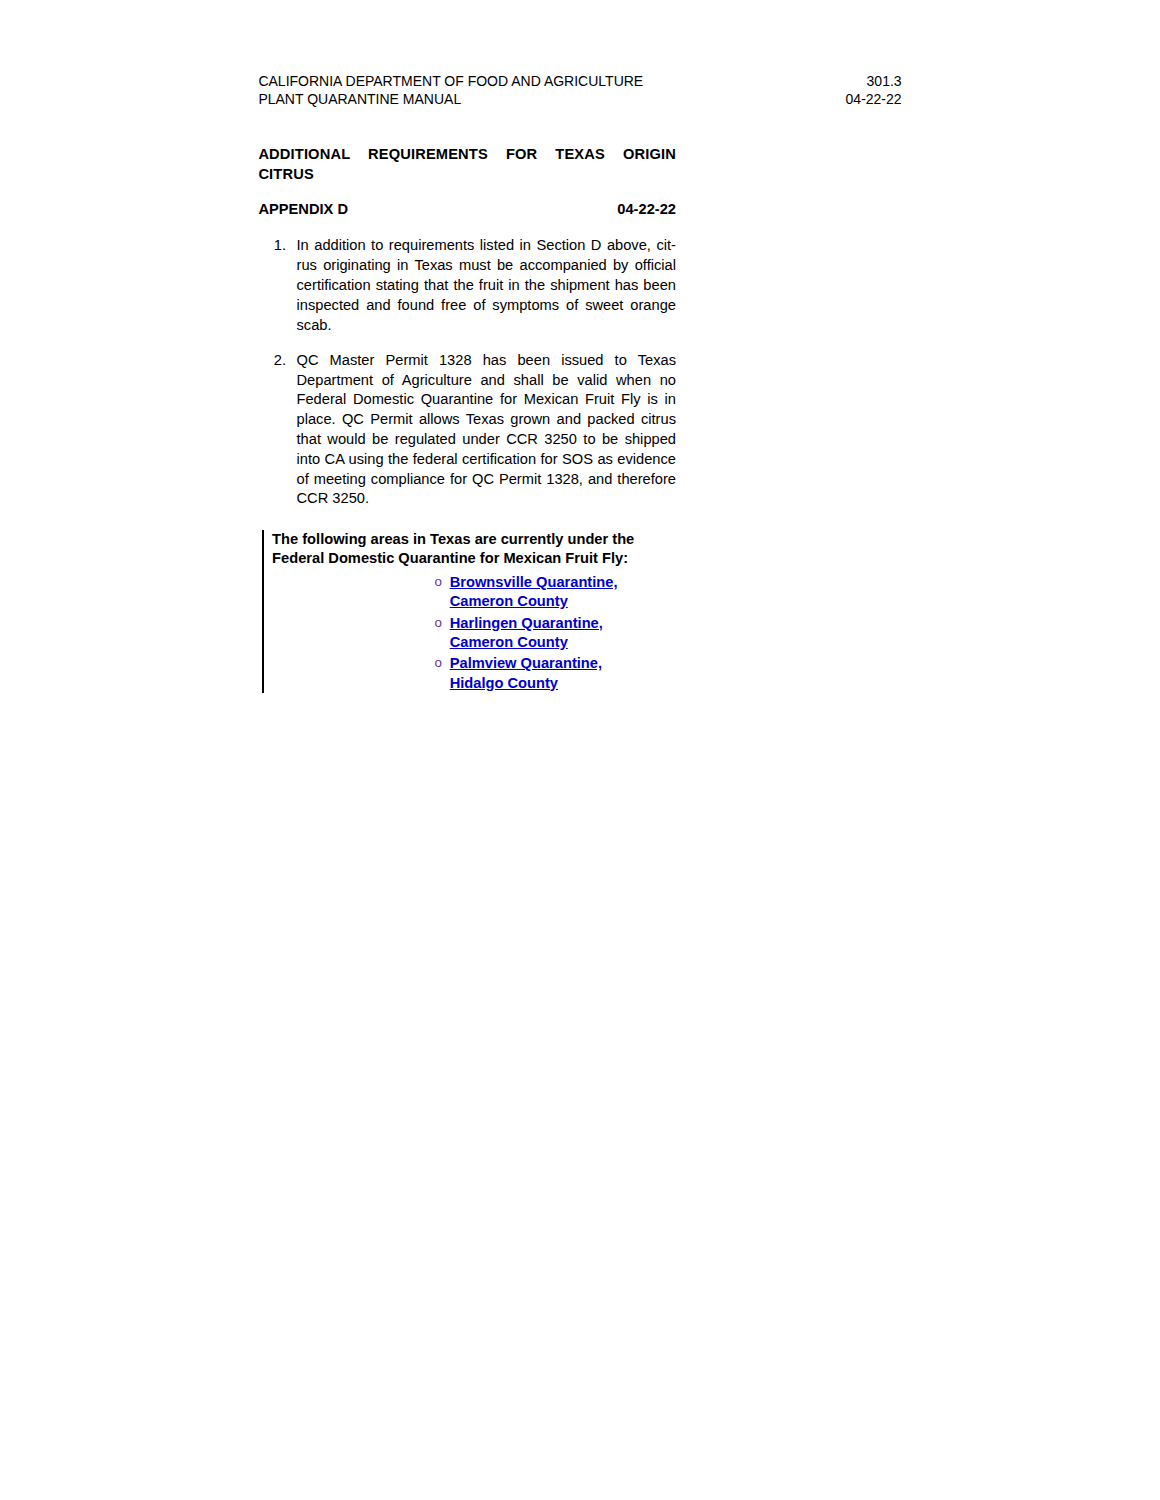California Department of Food and Agriculture
Plant Quarantine Manual
301.3
04-22-22
Additional Requirements for Texas Origin Citrus
APPENDIX D 04-22-22
In addition to requirements listed in Section D above, citrus originating in Texas must be accompanied by official certification stating that the fruit in the shipment has been inspected and found free of symptoms of sweet orange scab.
QC Master Permit 1328 has been issued to Texas Department of Agriculture and shall be valid when no Federal Domestic Quarantine for Mexican Fruit Fly is in place. QC Permit allows Texas grown and packed citrus that would be regulated under CCR 3250 to be shipped into CA using the federal certification for SOS as evidence of meeting compliance for QC Permit 1328, and therefore CCR 3250.
The following areas in Texas are currently under the Federal Domestic Quarantine for Mexican Fruit Fly:
Brownsville Quarantine, Cameron County
Harlingen Quarantine, Cameron County
Palmview Quarantine, Hidalgo County